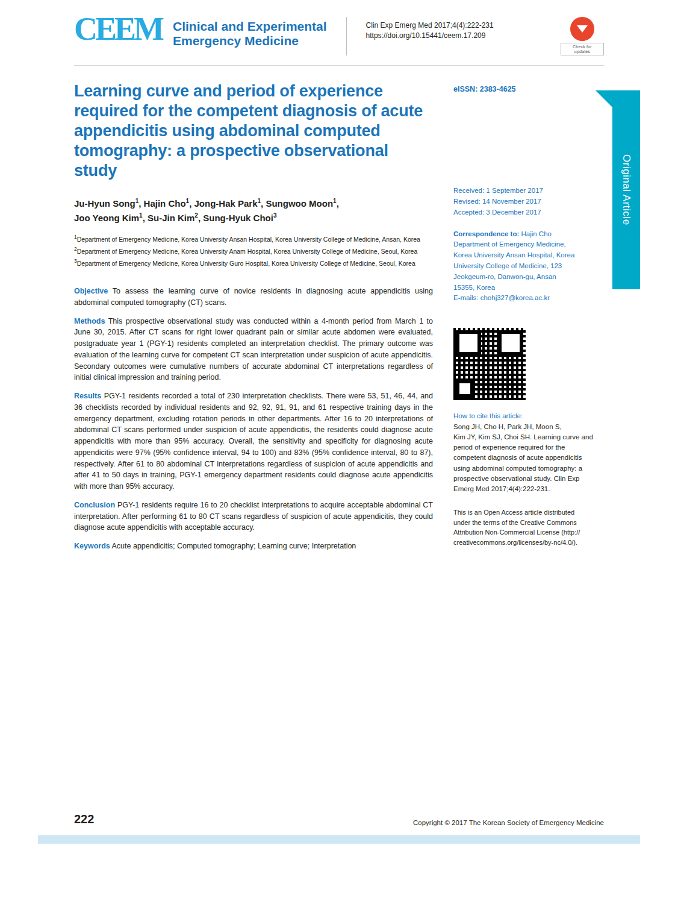CEEM
Clinical and Experimental
Emergency Medicine
Clin Exp Emerg Med 2017;4(4):222-231
https://doi.org/10.15441/ceem.17.209
Check for
updates
Original Article
Learning curve and period of experience required for the competent diagnosis of acute appendicitis using abdominal computed tomography: a prospective observational study
Ju-Hyun Song1, Hajin Cho1, Jong-Hak Park1, Sungwoo Moon1,
Joo Yeong Kim1, Su-Jin Kim2, Sung-Hyuk Choi3
1Department of Emergency Medicine, Korea University Ansan Hospital, Korea University College of Medicine, Ansan, Korea
2Department of Emergency Medicine, Korea University Anam Hospital, Korea University College of Medicine, Seoul, Korea
3Department of Emergency Medicine, Korea University Guro Hospital, Korea University College of Medicine, Seoul, Korea
Objective To assess the learning curve of novice residents in diagnosing acute appendicitis using abdominal computed tomography (CT) scans.
Methods This prospective observational study was conducted within a 4-month period from March 1 to June 30, 2015. After CT scans for right lower quadrant pain or similar acute abdomen were evaluated, postgraduate year 1 (PGY-1) residents completed an interpretation checklist. The primary outcome was evaluation of the learning curve for competent CT scan interpretation under suspicion of acute appendicitis. Secondary outcomes were cumulative numbers of accurate abdominal CT interpretations regardless of initial clinical impression and training period.
Results PGY-1 residents recorded a total of 230 interpretation checklists. There were 53, 51, 46, 44, and 36 checklists recorded by individual residents and 92, 92, 91, 91, and 61 respective training days in the emergency department, excluding rotation periods in other departments. After 16 to 20 interpretations of abdominal CT scans performed under suspicion of acute appendicitis, the residents could diagnose acute appendicitis with more than 95% accuracy. Overall, the sensitivity and specificity for diagnosing acute appendicitis were 97% (95% confidence interval, 94 to 100) and 83% (95% confidence interval, 80 to 87), respectively. After 61 to 80 abdominal CT interpretations regardless of suspicion of acute appendicitis and after 41 to 50 days in training, PGY-1 emergency department residents could diagnose acute appendicitis with more than 95% accuracy.
Conclusion PGY-1 residents require 16 to 20 checklist interpretations to acquire acceptable abdominal CT interpretation. After performing 61 to 80 CT scans regardless of suspicion of acute appendicitis, they could diagnose acute appendicitis with acceptable accuracy.
Keywords Acute appendicitis; Computed tomography; Learning curve; Interpretation
eISSN: 2383-4625
Received: 1 September 2017
Revised: 14 November 2017
Accepted: 3 December 2017
Correspondence to: Hajin Cho
Department of Emergency Medicine,
Korea University Ansan Hospital, Korea
University College of Medicine, 123
Jeokgeum-ro, Danwon-gu, Ansan
15355, Korea
E-mails: chohj327@korea.ac.kr
How to cite this article:
Song JH, Cho H, Park JH, Moon S,
Kim JY, Kim SJ, Choi SH. Learning curve and
period of experience required for the
competent diagnosis of acute appendicitis
using abdominal computed tomography: a
prospective observational study. Clin Exp
Emerg Med 2017;4(4):222-231.
This is an Open Access article distributed
under the terms of the Creative Commons
Attribution Non-Commercial License (http://
creativecommons.org/licenses/by-nc/4.0/).
222
Copyright © 2017 The Korean Society of Emergency Medicine